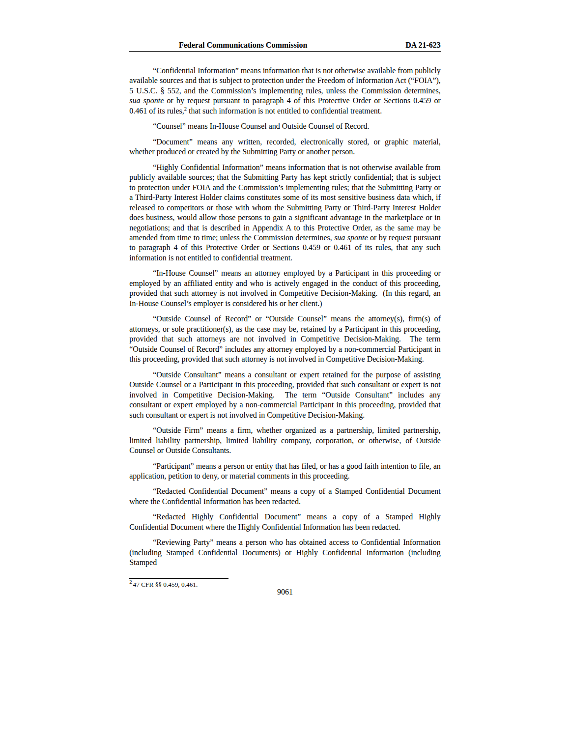Federal Communications Commission DA 21-623
“Confidential Information” means information that is not otherwise available from publicly available sources and that is subject to protection under the Freedom of Information Act (“FOIA”), 5 U.S.C. § 552, and the Commission’s implementing rules, unless the Commission determines, sua sponte or by request pursuant to paragraph 4 of this Protective Order or Sections 0.459 or 0.461 of its rules,2 that such information is not entitled to confidential treatment.
“Counsel” means In-House Counsel and Outside Counsel of Record.
“Document” means any written, recorded, electronically stored, or graphic material, whether produced or created by the Submitting Party or another person.
“Highly Confidential Information” means information that is not otherwise available from publicly available sources; that the Submitting Party has kept strictly confidential; that is subject to protection under FOIA and the Commission’s implementing rules; that the Submitting Party or a Third-Party Interest Holder claims constitutes some of its most sensitive business data which, if released to competitors or those with whom the Submitting Party or Third-Party Interest Holder does business, would allow those persons to gain a significant advantage in the marketplace or in negotiations; and that is described in Appendix A to this Protective Order, as the same may be amended from time to time; unless the Commission determines, sua sponte or by request pursuant to paragraph 4 of this Protective Order or Sections 0.459 or 0.461 of its rules, that any such information is not entitled to confidential treatment.
“In-House Counsel” means an attorney employed by a Participant in this proceeding or employed by an affiliated entity and who is actively engaged in the conduct of this proceeding, provided that such attorney is not involved in Competitive Decision-Making. (In this regard, an In-House Counsel’s employer is considered his or her client.)
“Outside Counsel of Record” or “Outside Counsel” means the attorney(s), firm(s) of attorneys, or sole practitioner(s), as the case may be, retained by a Participant in this proceeding, provided that such attorneys are not involved in Competitive Decision-Making. The term “Outside Counsel of Record” includes any attorney employed by a non-commercial Participant in this proceeding, provided that such attorney is not involved in Competitive Decision-Making.
“Outside Consultant” means a consultant or expert retained for the purpose of assisting Outside Counsel or a Participant in this proceeding, provided that such consultant or expert is not involved in Competitive Decision-Making. The term “Outside Consultant” includes any consultant or expert employed by a non-commercial Participant in this proceeding, provided that such consultant or expert is not involved in Competitive Decision-Making.
“Outside Firm” means a firm, whether organized as a partnership, limited partnership, limited liability partnership, limited liability company, corporation, or otherwise, of Outside Counsel or Outside Consultants.
“Participant” means a person or entity that has filed, or has a good faith intention to file, an application, petition to deny, or material comments in this proceeding.
“Redacted Confidential Document” means a copy of a Stamped Confidential Document where the Confidential Information has been redacted.
“Redacted Highly Confidential Document” means a copy of a Stamped Highly Confidential Document where the Highly Confidential Information has been redacted.
“Reviewing Party” means a person who has obtained access to Confidential Information (including Stamped Confidential Documents) or Highly Confidential Information (including Stamped
247 CFR §§ 0.459, 0.461.
9061